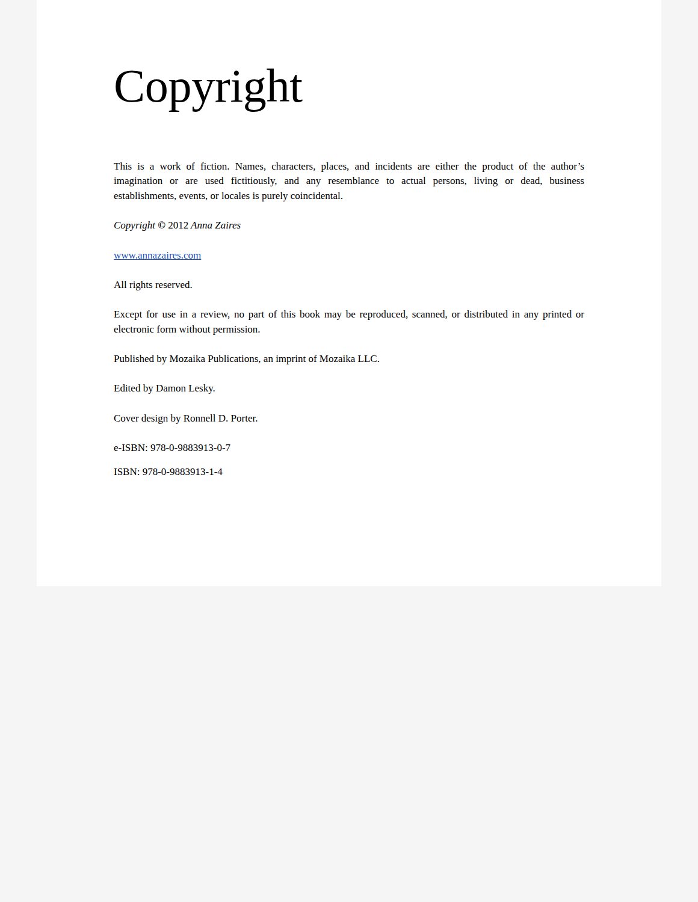Copyright
This is a work of fiction. Names, characters, places, and incidents are either the product of the author’s imagination or are used fictitiously, and any resemblance to actual persons, living or dead, business establishments, events, or locales is purely coincidental.
Copyright © 2012 Anna Zaires
www.annazaires.com
All rights reserved.
Except for use in a review, no part of this book may be reproduced, scanned, or distributed in any printed or electronic form without permission.
Published by Mozaika Publications, an imprint of Mozaika LLC.
Edited by Damon Lesky.
Cover design by Ronnell D. Porter.
e-ISBN: 978-0-9883913-0-7
ISBN: 978-0-9883913-1-4